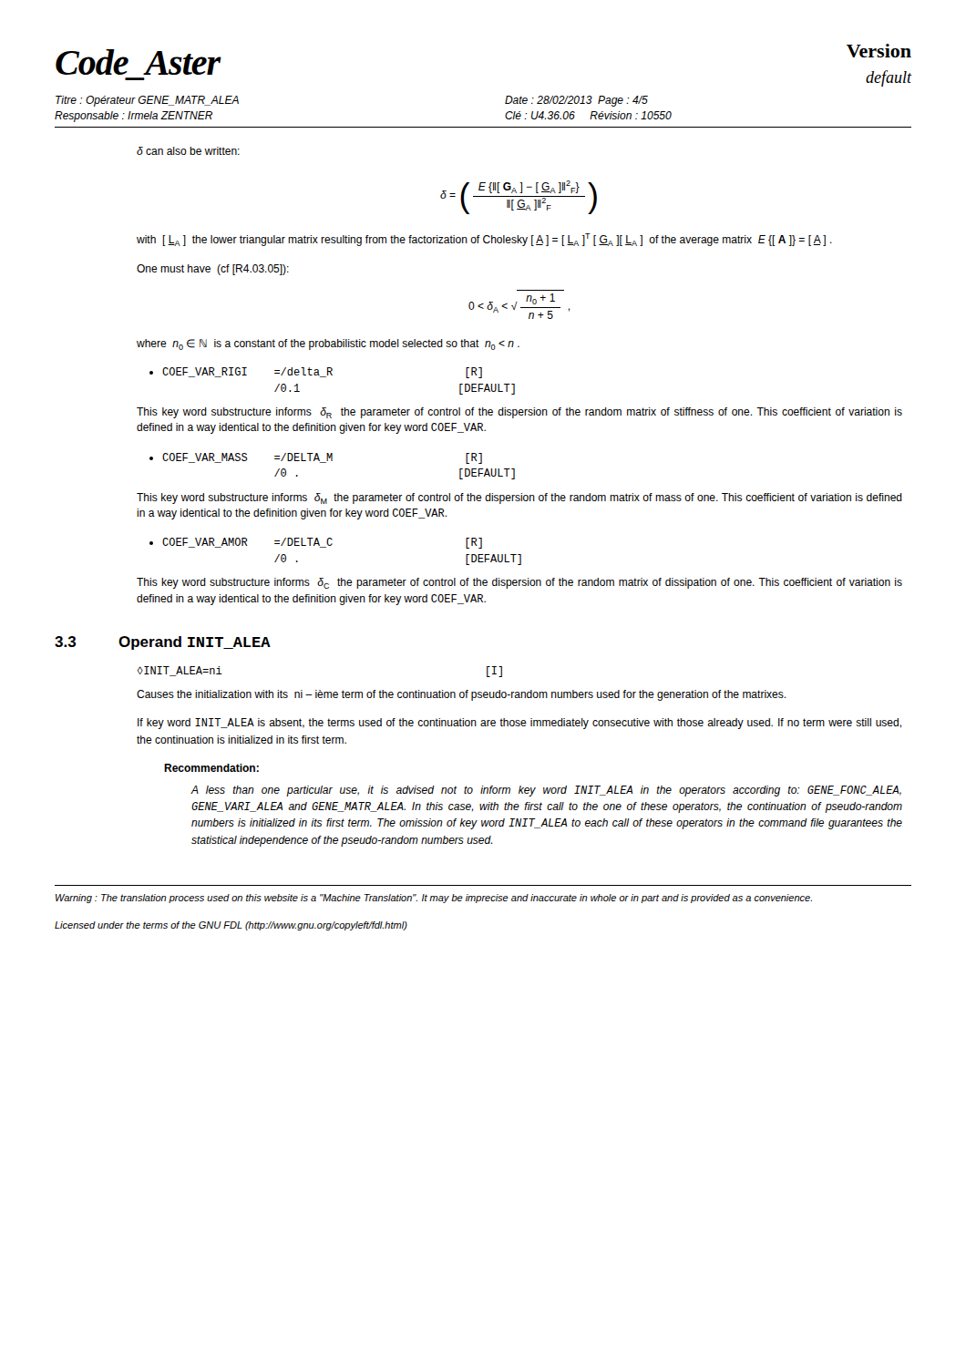Code_Aster
Version
default
| Titre : Opérateur GENE_MATR_ALEA | Date : 28/02/2013 Page : 4/5 |
| Responsable : Irmela ZENTNER | Clé : U4.36.06 Révision : 10550 |
δ can also be written:
δ = ( E {‖[ GA ] − [ GA ]‖2F} ‖[ GA ]‖2F )
with [ LA ] the lower triangular matrix resulting from the factorization of Cholesky [ A ] = [ LA ]T [ GA ][ LA ] of the average matrix E {[ A ]} = [ A ] .
One must have (cf [R4.03.05]):
0 < δA < √ n0 + 1 n + 5 ,
where n0 ∈ ℕ is a constant of the probabilistic model selected so that n0 < n .
COEF_VAR_RIGI =/delta_R [R] /0.1 [DEFAULT]
This key word substructure informs δR the parameter of control of the dispersion of the random matrix of stiffness of one. This coefficient of variation is defined in a way identical to the definition given for key word COEF_VAR.
COEF_VAR_MASS =/DELTA_M [R] /0 . [DEFAULT]
This key word substructure informs δM the parameter of control of the dispersion of the random matrix of mass of one. This coefficient of variation is defined in a way identical to the definition given for key word COEF_VAR.
COEF_VAR_AMOR =/DELTA_C [R] /0 . [DEFAULT]
This key word substructure informs δC the parameter of control of the dispersion of the random matrix of dissipation of one. This coefficient of variation is defined in a way identical to the definition given for key word COEF_VAR.
3.3 Operand INIT_ALEA
◊INIT_ALEA=ni [I]
Causes the initialization with its ni – ième term of the continuation of pseudo-random numbers used for the generation of the matrixes.
If key word INIT_ALEA is absent, the terms used of the continuation are those immediately consecutive with those already used. If no term were still used, the continuation is initialized in its first term.
Recommendation:
A less than one particular use, it is advised not to inform key word INIT_ALEA in the operators according to: GENE_FONC_ALEA, GENE_VARI_ALEA and GENE_MATR_ALEA. In this case, with the first call to the one of these operators, the continuation of pseudo-random numbers is initialized in its first term. The omission of key word INIT_ALEA to each call of these operators in the command file guarantees the statistical independence of the pseudo-random numbers used.
Warning : The translation process used on this website is a "Machine Translation". It may be imprecise and inaccurate in whole or in part and is provided as a convenience.
Licensed under the terms of the GNU FDL (http://www.gnu.org/copyleft/fdl.html)